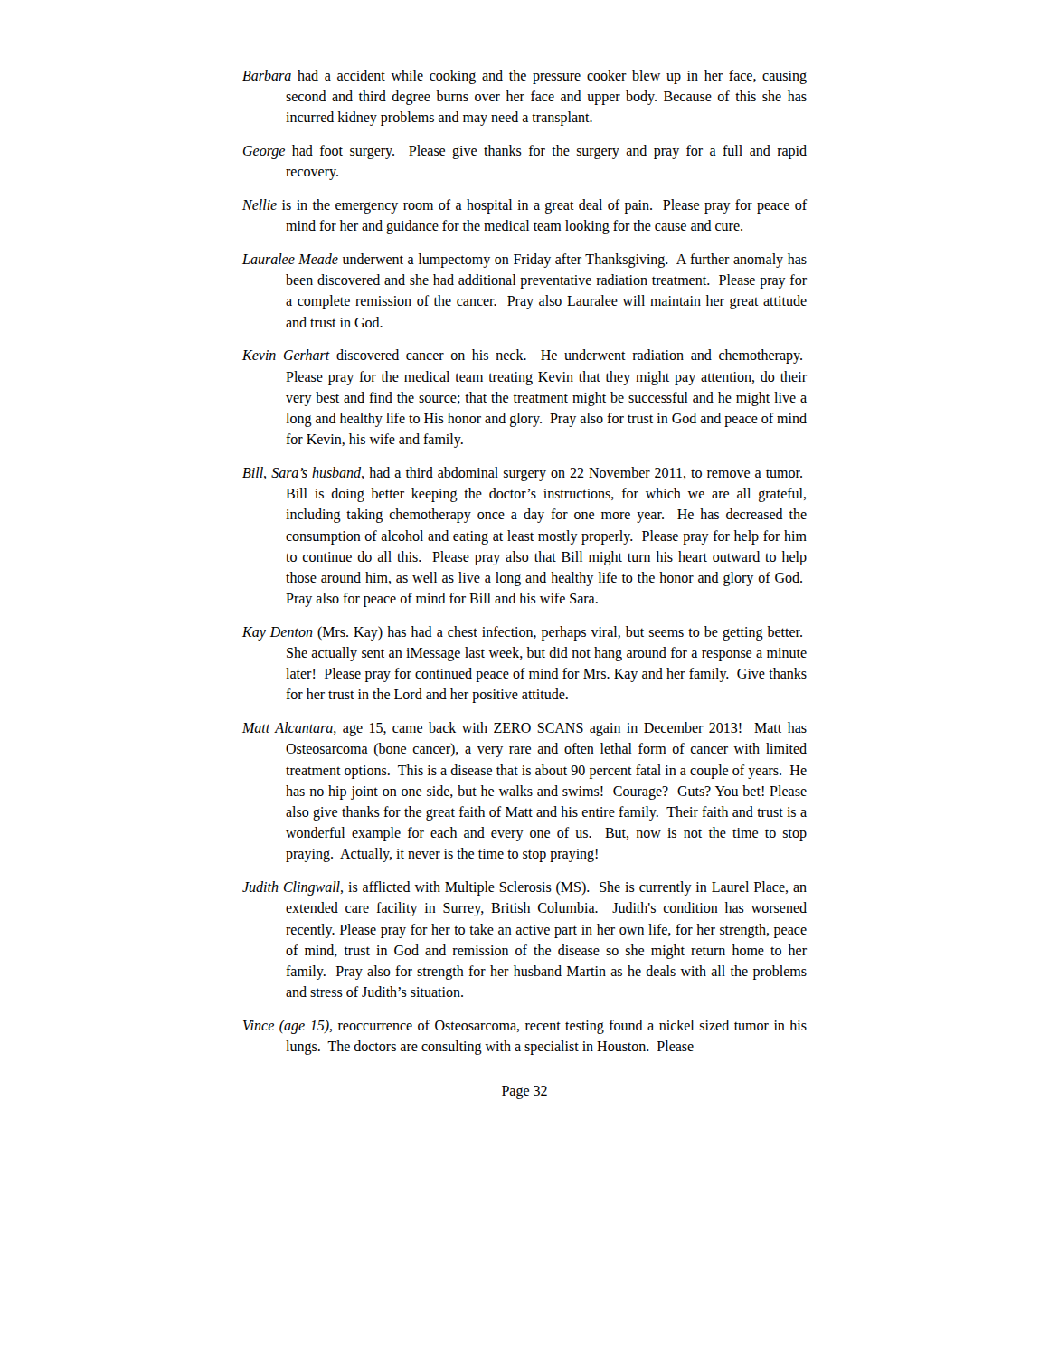Barbara had a accident while cooking and the pressure cooker blew up in her face, causing second and third degree burns over her face and upper body. Because of this she has incurred kidney problems and may need a transplant.
George had foot surgery. Please give thanks for the surgery and pray for a full and rapid recovery.
Nellie is in the emergency room of a hospital in a great deal of pain. Please pray for peace of mind for her and guidance for the medical team looking for the cause and cure.
Lauralee Meade underwent a lumpectomy on Friday after Thanksgiving. A further anomaly has been discovered and she had additional preventative radiation treatment. Please pray for a complete remission of the cancer. Pray also Lauralee will maintain her great attitude and trust in God.
Kevin Gerhart discovered cancer on his neck. He underwent radiation and chemotherapy. Please pray for the medical team treating Kevin that they might pay attention, do their very best and find the source; that the treatment might be successful and he might live a long and healthy life to His honor and glory. Pray also for trust in God and peace of mind for Kevin, his wife and family.
Bill, Sara’s husband, had a third abdominal surgery on 22 November 2011, to remove a tumor. Bill is doing better keeping the doctor’s instructions, for which we are all grateful, including taking chemotherapy once a day for one more year. He has decreased the consumption of alcohol and eating at least mostly properly. Please pray for help for him to continue do all this. Please pray also that Bill might turn his heart outward to help those around him, as well as live a long and healthy life to the honor and glory of God. Pray also for peace of mind for Bill and his wife Sara.
Kay Denton (Mrs. Kay) has had a chest infection, perhaps viral, but seems to be getting better. She actually sent an iMessage last week, but did not hang around for a response a minute later! Please pray for continued peace of mind for Mrs. Kay and her family. Give thanks for her trust in the Lord and her positive attitude.
Matt Alcantara, age 15, came back with ZERO SCANS again in December 2013! Matt has Osteosarcoma (bone cancer), a very rare and often lethal form of cancer with limited treatment options. This is a disease that is about 90 percent fatal in a couple of years. He has no hip joint on one side, but he walks and swims! Courage? Guts? You bet! Please also give thanks for the great faith of Matt and his entire family. Their faith and trust is a wonderful example for each and every one of us. But, now is not the time to stop praying. Actually, it never is the time to stop praying!
Judith Clingwall, is afflicted with Multiple Sclerosis (MS). She is currently in Laurel Place, an extended care facility in Surrey, British Columbia. Judith's condition has worsened recently. Please pray for her to take an active part in her own life, for her strength, peace of mind, trust in God and remission of the disease so she might return home to her family. Pray also for strength for her husband Martin as he deals with all the problems and stress of Judith’s situation.
Vince (age 15), reoccurrence of Osteosarcoma, recent testing found a nickel sized tumor in his lungs. The doctors are consulting with a specialist in Houston. Please
Page 32